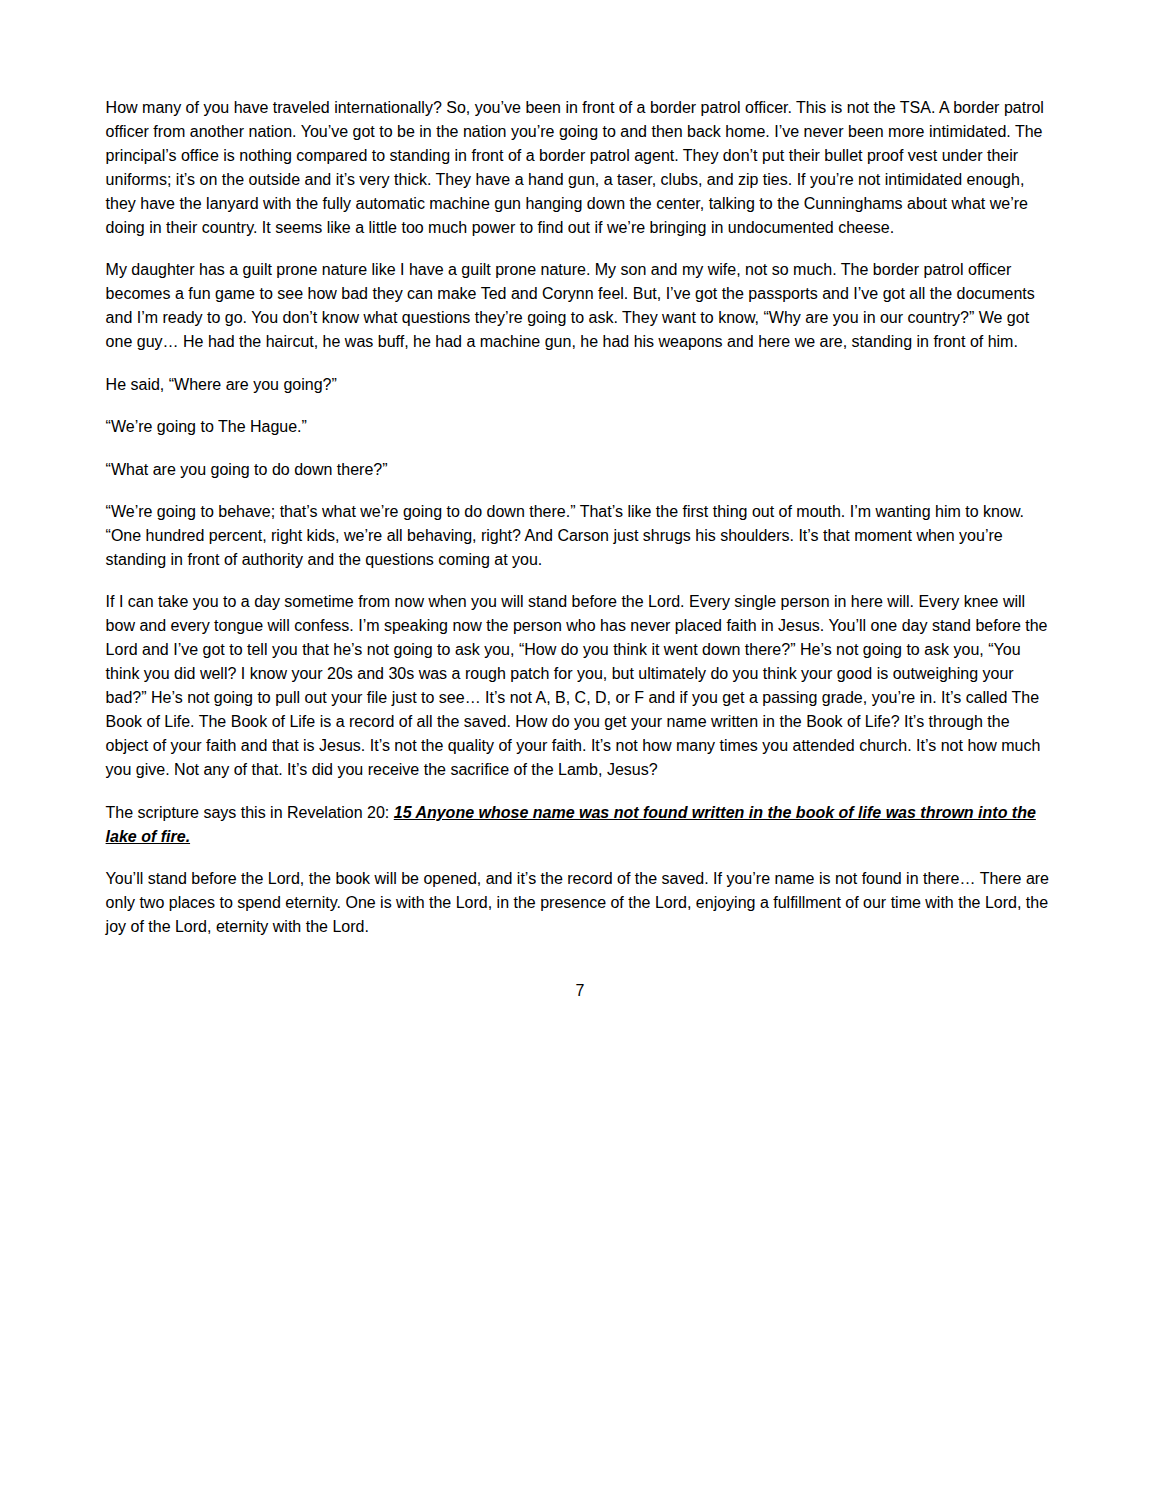How many of you have traveled internationally? So, you’ve been in front of a border patrol officer. This is not the TSA. A border patrol officer from another nation. You’ve got to be in the nation you’re going to and then back home. I’ve never been more intimidated. The principal’s office is nothing compared to standing in front of a border patrol agent. They don’t put their bullet proof vest under their uniforms; it’s on the outside and it’s very thick. They have a hand gun, a taser, clubs, and zip ties. If you’re not intimidated enough, they have the lanyard with the fully automatic machine gun hanging down the center, talking to the Cunninghams about what we’re doing in their country. It seems like a little too much power to find out if we’re bringing in undocumented cheese.
My daughter has a guilt prone nature like I have a guilt prone nature. My son and my wife, not so much. The border patrol officer becomes a fun game to see how bad they can make Ted and Corynn feel. But, I’ve got the passports and I’ve got all the documents and I’m ready to go. You don’t know what questions they’re going to ask. They want to know, “Why are you in our country?” We got one guy… He had the haircut, he was buff, he had a machine gun, he had his weapons and here we are, standing in front of him.
He said, “Where are you going?”
“We’re going to The Hague.”
“What are you going to do down there?”
“We’re going to behave; that’s what we’re going to do down there.” That’s like the first thing out of mouth. I’m wanting him to know. “One hundred percent, right kids, we’re all behaving, right? And Carson just shrugs his shoulders. It’s that moment when you’re standing in front of authority and the questions coming at you.
If I can take you to a day sometime from now when you will stand before the Lord. Every single person in here will. Every knee will bow and every tongue will confess. I’m speaking now the person who has never placed faith in Jesus. You’ll one day stand before the Lord and I’ve got to tell you that he’s not going to ask you, “How do you think it went down there?” He’s not going to ask you, “You think you did well? I know your 20s and 30s was a rough patch for you, but ultimately do you think your good is outweighing your bad?” He’s not going to pull out your file just to see… It’s not A, B, C, D, or F and if you get a passing grade, you’re in. It’s called The Book of Life. The Book of Life is a record of all the saved. How do you get your name written in the Book of Life? It’s through the object of your faith and that is Jesus. It’s not the quality of your faith. It’s not how many times you attended church. It’s not how much you give. Not any of that. It’s did you receive the sacrifice of the Lamb, Jesus?
The scripture says this in Revelation 20: 15 Anyone whose name was not found written in the book of life was thrown into the lake of fire.
You’ll stand before the Lord, the book will be opened, and it’s the record of the saved. If you’re name is not found in there… There are only two places to spend eternity. One is with the Lord, in the presence of the Lord, enjoying a fulfillment of our time with the Lord, the joy of the Lord, eternity with the Lord.
7